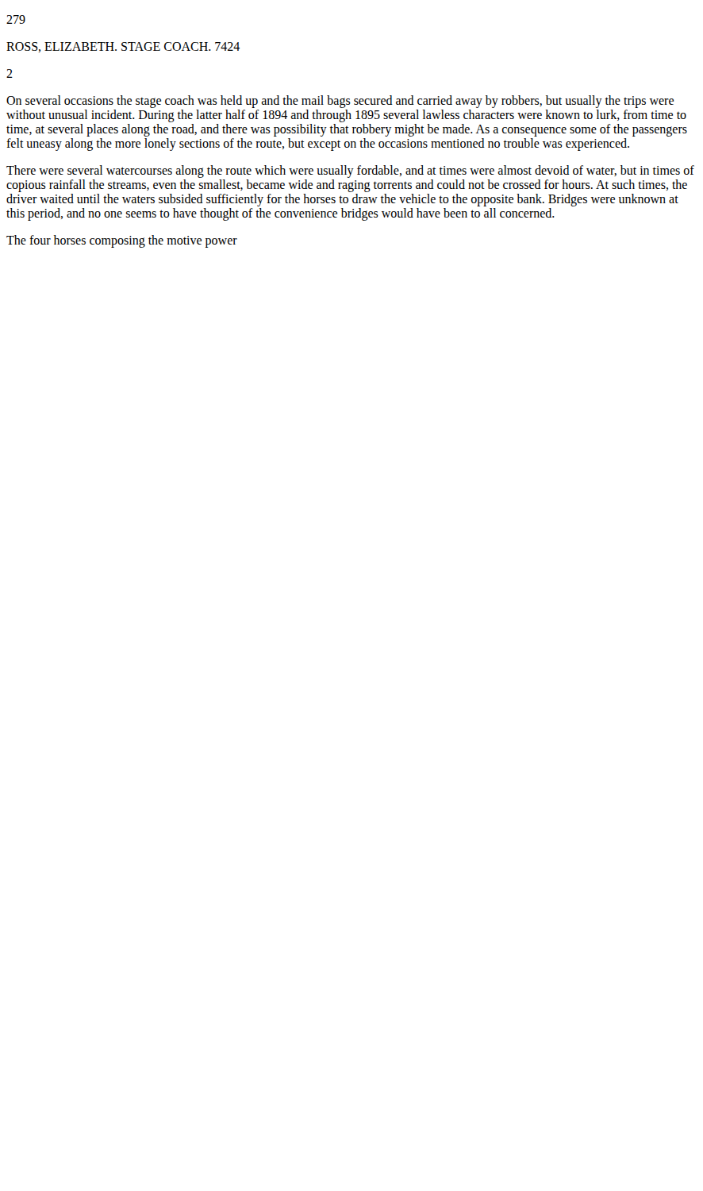279
ROSS, ELIZABETH. STAGE COACH. 7424
2
On several occasions the stage coach was held up and the mail bags secured and carried away by robbers, but usually the trips were without unusual incident. During the latter half of 1894 and through 1895 several lawless characters were known to lurk, from time to time, at several places along the road, and there was possibility that robbery might be made. As a consequence some of the passengers felt uneasy along the more lonely sections of the route, but except on the occasions mentioned no trouble was experienced.
There were several watercourses along the route which were usually fordable, and at times were almost devoid of water, but in times of copious rainfall the streams, even the smallest, became wide and raging torrents and could not be crossed for hours. At such times, the driver waited until the waters subsided sufficiently for the horses to draw the vehicle to the opposite bank. Bridges were unknown at this period, and no one seems to have thought of the convenience bridges would have been to all concerned.
The four horses composing the motive power